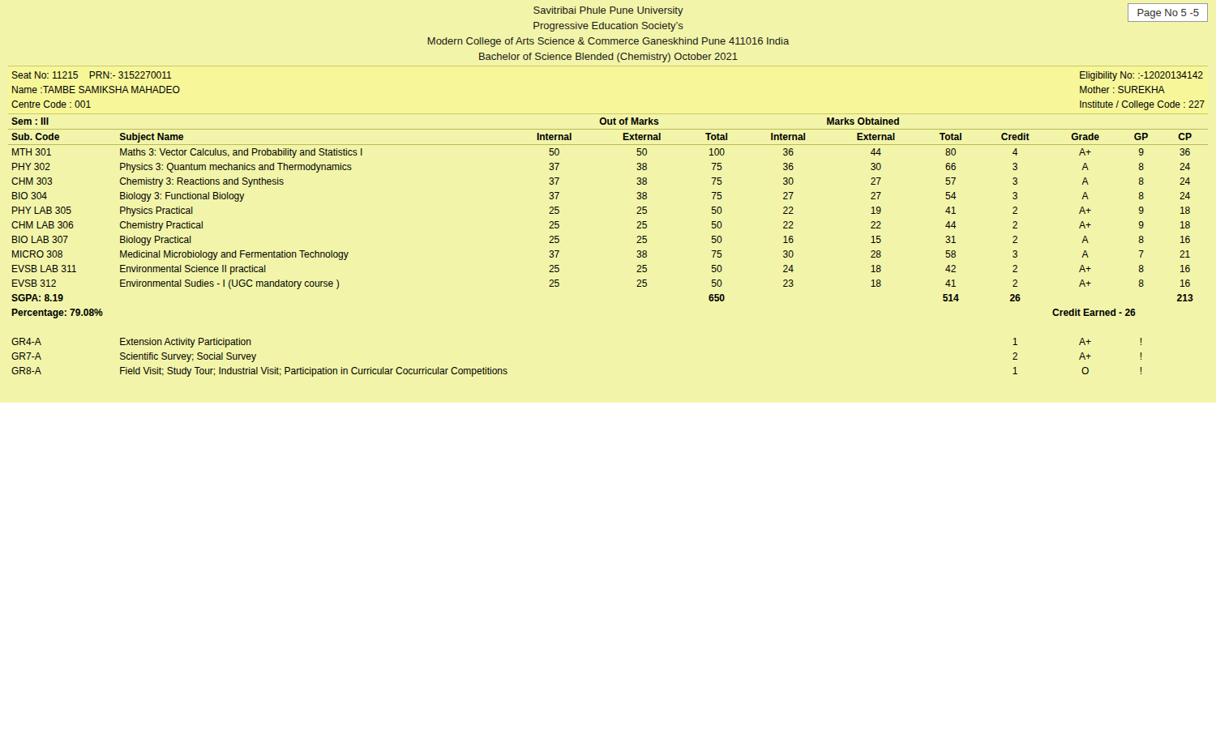Page No 5 -5
Savitribai Phule Pune University
Progressive Education Society’s
Modern College of Arts Science & Commerce Ganeskhind Pune 411016 India
Bachelor of Science Blended (Chemistry) October 2021
Seat No: 11215 PRN:- 3152270011
Name :TAMBE SAMIKSHA MAHADEO
Centre Code : 001
Eligibility No: :-12020134142
Mother : SUREKHA
Institute / College Code : 227
| Sem : III | | Out of Marks | Marks Obtained | |
| --- | --- | --- | --- | --- |
| Sub. Code | Subject Name | Internal | External | Total | Internal | External | Total | Credit | Grade | GP | CP |
| MTH 301 | Maths 3: Vector Calculus, and Probability and Statistics I | 50 | 50 | 100 | 36 | 44 | 80 | 4 | A+ | 9 | 36 |
| PHY 302 | Physics 3: Quantum mechanics and Thermodynamics | 37 | 38 | 75 | 36 | 30 | 66 | 3 | A | 8 | 24 |
| CHM 303 | Chemistry 3: Reactions and Synthesis | 37 | 38 | 75 | 30 | 27 | 57 | 3 | A | 8 | 24 |
| BIO 304 | Biology 3: Functional Biology | 37 | 38 | 75 | 27 | 27 | 54 | 3 | A | 8 | 24 |
| PHY LAB 305 | Physics Practical | 25 | 25 | 50 | 22 | 19 | 41 | 2 | A+ | 9 | 18 |
| CHM LAB 306 | Chemistry Practical | 25 | 25 | 50 | 22 | 22 | 44 | 2 | A+ | 9 | 18 |
| BIO LAB 307 | Biology Practical | 25 | 25 | 50 | 16 | 15 | 31 | 2 | A | 8 | 16 |
| MICRO 308 | Medicinal Microbiology and Fermentation Technology | 37 | 38 | 75 | 30 | 28 | 58 | 3 | A | 7 | 21 |
| EVSB LAB 311 | Environmental Science II practical | 25 | 25 | 50 | 24 | 18 | 42 | 2 | A+ | 8 | 16 |
| EVSB 312 | Environmental Sudies - I (UGC mandatory course ) | 25 | 25 | 50 | 23 | 18 | 41 | 2 | A+ | 8 | 16 |
| SGPA: 8.19 | | | | 650 | | | 514 | 26 | | | 213 |
| Percentage: 79.08% | | | | | | | | Credit Earned - 26 |
| GR4-A | Extension Activity Participation | | | | | | | 1 | A+ | ! | |
| GR7-A | Scientific Survey; Social Survey | | | | | | | 2 | A+ | ! | |
| GR8-A | Field Visit; Study Tour; Industrial Visit; Participation in Curricular Cocurricular Competitions | | | | | | | 1 | O | ! | |